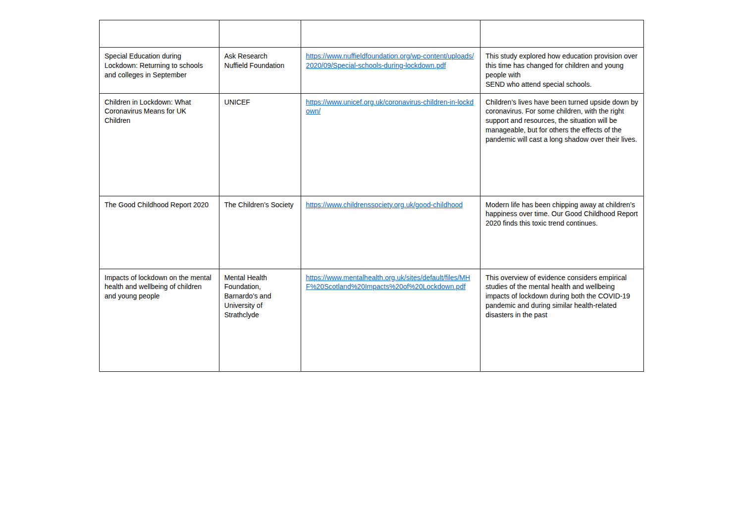| Special Education during Lockdown: Returning to schools and colleges in September | Ask Research Nuffield Foundation | https://www.nuffieldfoundation.org/wp-content/uploads/2020/09/Special-schools-during-lockdown.pdf | This study explored how education provision over this time has changed for children and young people with SEND who attend special schools. |
| Children in Lockdown: What Coronavirus Means for UK Children | UNICEF | https://www.unicef.org.uk/coronavirus-children-in-lockdown/ | Children’s lives have been turned upside down by coronavirus. For some children, with the right support and resources, the situation will be manageable, but for others the effects of the pandemic will cast a long shadow over their lives. |
| The Good Childhood Report 2020 | The Children’s Society | https://www.childrenssociety.org.uk/good-childhood | Modern life has been chipping away at children’s happiness over time. Our Good Childhood Report 2020 finds this toxic trend continues. |
| Impacts of lockdown on the mental health and wellbeing of children and young people | Mental Health Foundation, Barnardo’s and University of Strathclyde | https://www.mentalhealth.org.uk/sites/default/files/MHF%20Scotland%20Impacts%20of%20Lockdown.pdf | This overview of evidence considers empirical studies of the mental health and wellbeing impacts of lockdown during both the COVID-19 pandemic and during similar health-related disasters in the past |